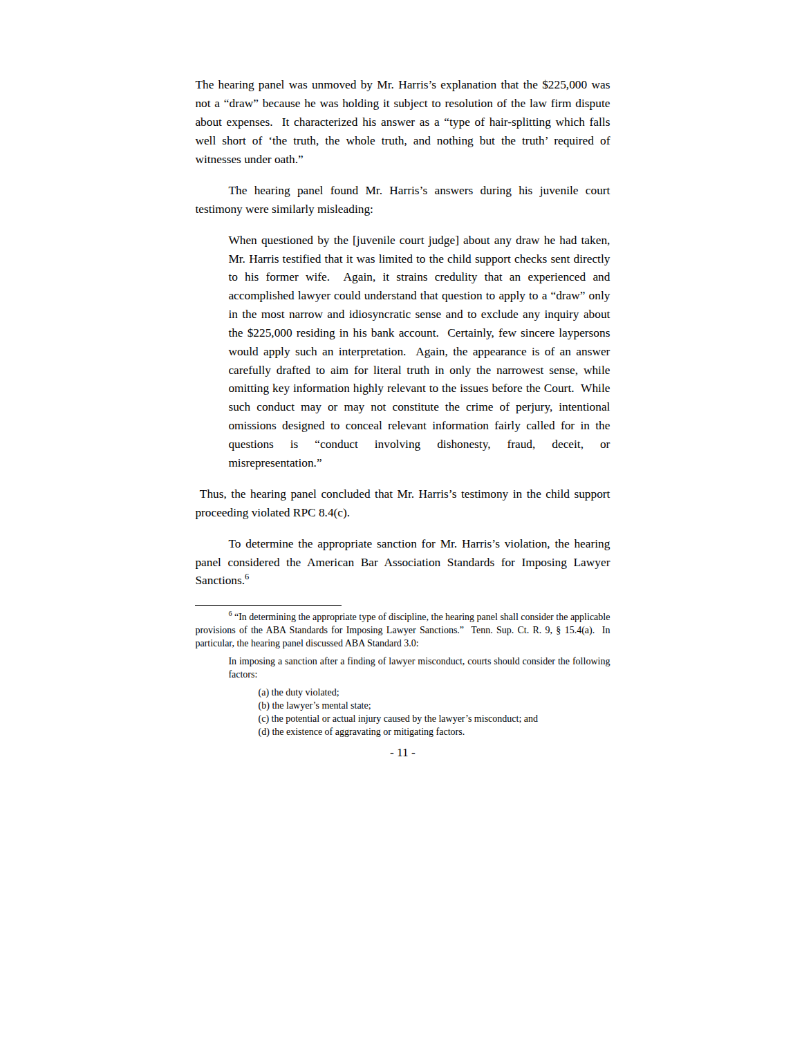The hearing panel was unmoved by Mr. Harris’s explanation that the $225,000 was not a “draw” because he was holding it subject to resolution of the law firm dispute about expenses. It characterized his answer as a “type of hair-splitting which falls well short of ‘the truth, the whole truth, and nothing but the truth’ required of witnesses under oath.”
The hearing panel found Mr. Harris’s answers during his juvenile court testimony were similarly misleading:
When questioned by the [juvenile court judge] about any draw he had taken, Mr. Harris testified that it was limited to the child support checks sent directly to his former wife. Again, it strains credulity that an experienced and accomplished lawyer could understand that question to apply to a “draw” only in the most narrow and idiosyncratic sense and to exclude any inquiry about the $225,000 residing in his bank account. Certainly, few sincere laypersons would apply such an interpretation. Again, the appearance is of an answer carefully drafted to aim for literal truth in only the narrowest sense, while omitting key information highly relevant to the issues before the Court. While such conduct may or may not constitute the crime of perjury, intentional omissions designed to conceal relevant information fairly called for in the questions is “conduct involving dishonesty, fraud, deceit, or misrepresentation.”
Thus, the hearing panel concluded that Mr. Harris’s testimony in the child support proceeding violated RPC 8.4(c).
To determine the appropriate sanction for Mr. Harris’s violation, the hearing panel considered the American Bar Association Standards for Imposing Lawyer Sanctions.6
6 “In determining the appropriate type of discipline, the hearing panel shall consider the applicable provisions of the ABA Standards for Imposing Lawyer Sanctions.” Tenn. Sup. Ct. R. 9, § 15.4(a). In particular, the hearing panel discussed ABA Standard 3.0:
In imposing a sanction after a finding of lawyer misconduct, courts should consider the following factors:
(a) the duty violated;
(b) the lawyer’s mental state;
(c) the potential or actual injury caused by the lawyer’s misconduct; and
(d) the existence of aggravating or mitigating factors.
- 11 -